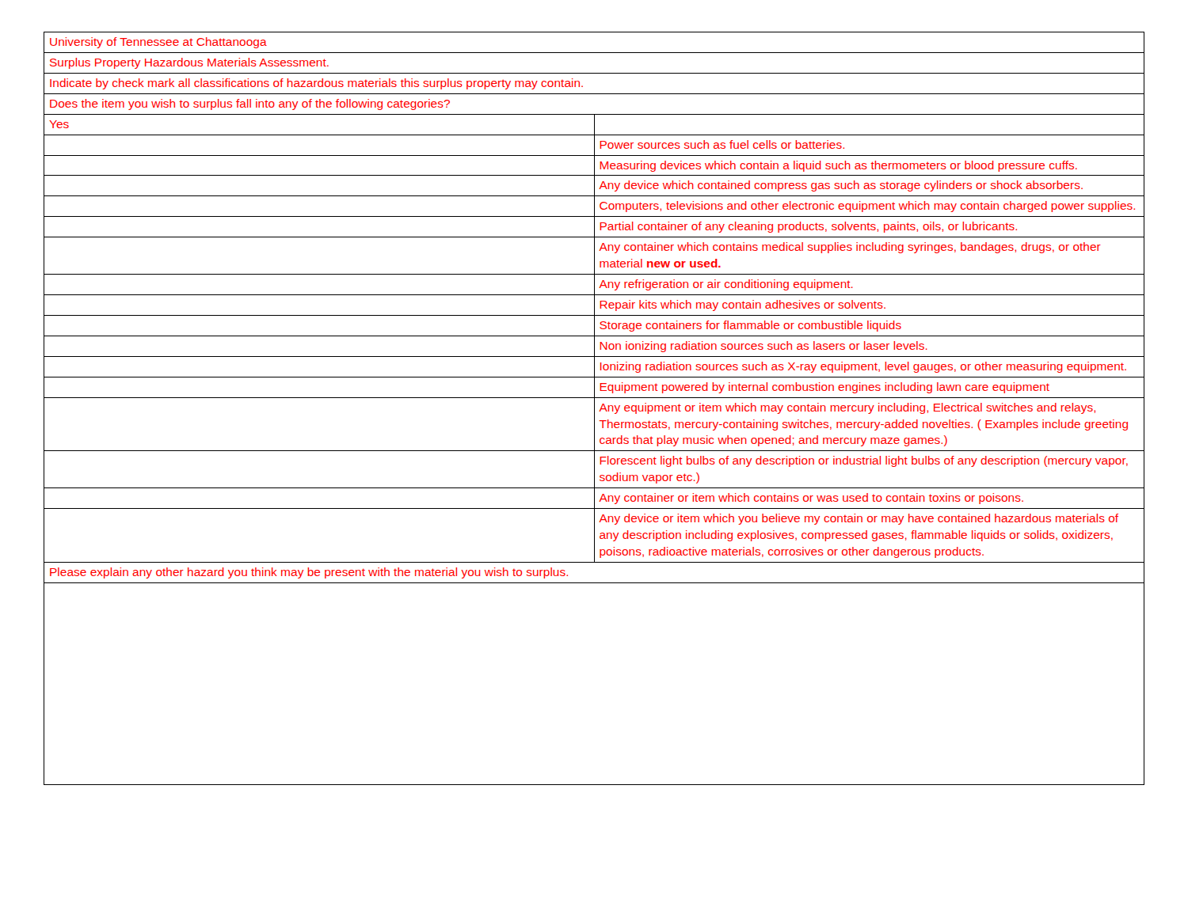| University of Tennessee at Chattanooga |
| Surplus Property Hazardous Materials Assessment. |
| Indicate by check mark all classifications of hazardous materials this surplus property may contain. |
| Does the item you wish to surplus fall into any of the following categories? |
| Yes | |
| | Power sources such as fuel cells or batteries. |
| | Measuring devices which contain a liquid such as thermometers or blood pressure cuffs. |
| | Any device which contained compress gas such as storage cylinders or shock absorbers. |
| | Computers, televisions and other electronic equipment which may contain charged power supplies. |
| | Partial container of any cleaning products, solvents, paints, oils, or lubricants. |
| | Any container which contains medical supplies including syringes, bandages, drugs, or other material new or used. |
| | Any refrigeration or air conditioning equipment. |
| | Repair kits which may contain adhesives or solvents. |
| | Storage containers for flammable or combustible liquids |
| | Non ionizing radiation sources such as lasers or laser levels. |
| | Ionizing radiation sources such as X-ray equipment, level gauges, or other measuring equipment. |
| | Equipment powered by internal combustion engines including lawn care equipment |
| | Any equipment or item which may contain mercury including, Electrical switches and relays, Thermostats, mercury-containing switches, mercury-added novelties. ( Examples include greeting cards that play music when opened; and mercury maze games.) |
| | Florescent light bulbs of any description or industrial light bulbs of any description (mercury vapor, sodium vapor etc.) |
| | Any container or item which contains or was used to contain toxins or poisons. |
| | Any device or item which you believe my contain or may have contained hazardous materials of any description including explosives, compressed gases, flammable liquids or solids, oxidizers, poisons, radioactive materials, corrosives or other dangerous products. |
| Please explain any other hazard you think may be present with the material you wish to surplus. |